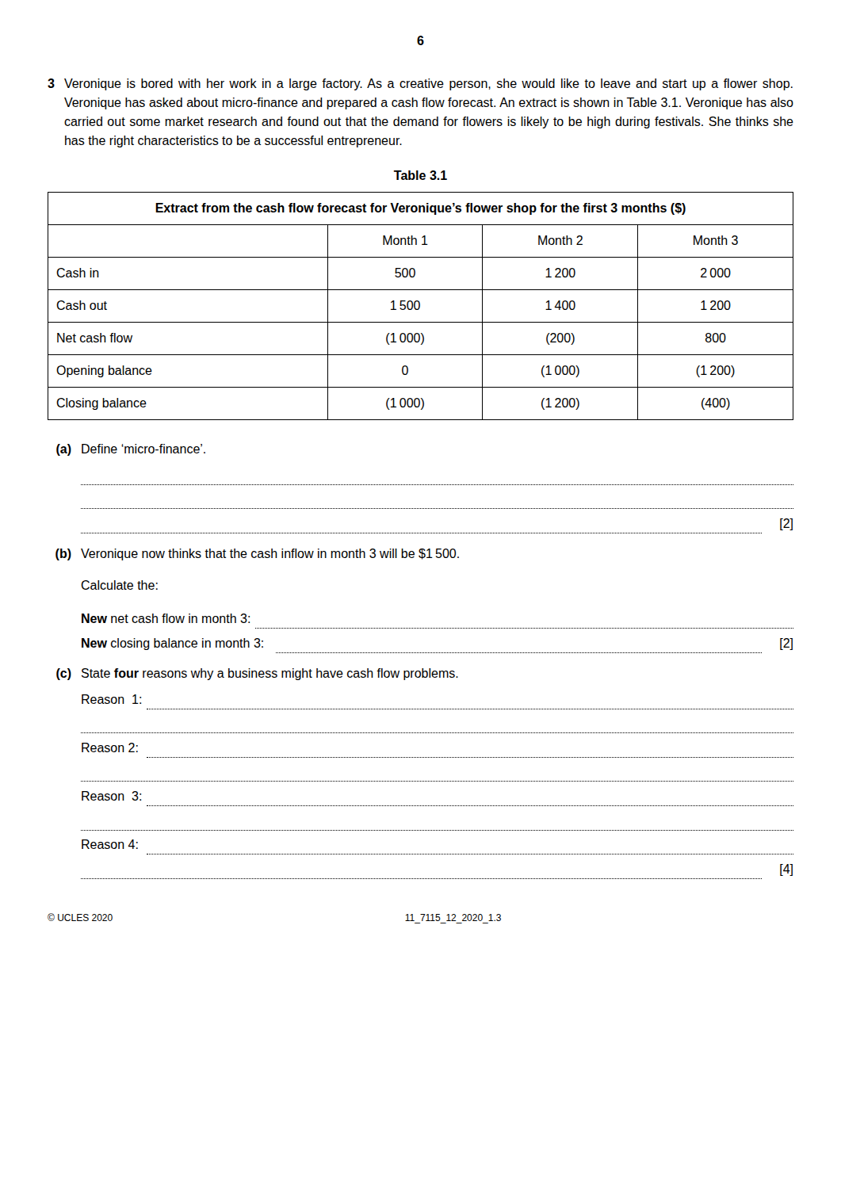6
3
Veronique is bored with her work in a large factory. As a creative person, she would like to leave and start up a flower shop. Veronique has asked about micro-finance and prepared a cash flow forecast. An extract is shown in Table 3.1. Veronique has also carried out some market research and found out that the demand for flowers is likely to be high during festivals. She thinks she has the right characteristics to be a successful entrepreneur.
Table 3.1
| Extract from the cash flow forecast for Veronique’s flower shop for the first 3 months ($) |
| --- |
| | Month 1 | Month 2 | Month 3 |
| Cash in | 500 | 1 200 | 2 000 |
| Cash out | 1 500 | 1 400 | 1 200 |
| Net cash flow | (1 000) | (200) | 800 |
| Opening balance | 0 | (1 000) | (1 200) |
| Closing balance | (1 000) | (1 200) | (400) |
(a)
Define ‘micro-finance’.
[2]
(b)
Veronique now thinks that the cash inflow in month 3 will be $1 500.
Calculate the:
New net cash flow in month 3:
New closing balance in month 3:
[2]
(c)
State four reasons why a business might have cash flow problems.
Reason 1:
Reason 2:
Reason 3:
Reason 4:
[4]
© UCLES 2020
11_7115_12_2020_1.3